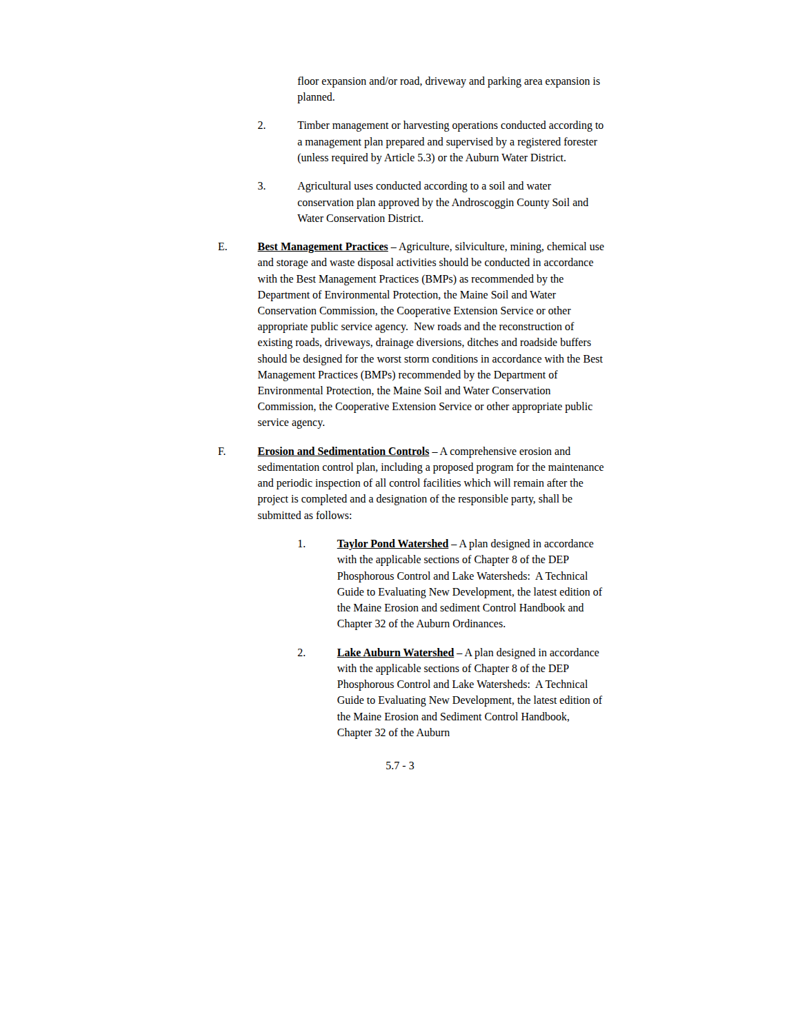floor expansion and/or road, driveway and parking area expansion is planned.
2.
Timber management or harvesting operations conducted according to a management plan prepared and supervised by a registered forester (unless required by Article 5.3) or the Auburn Water District.
3.
Agricultural uses conducted according to a soil and water conservation plan approved by the Androscoggin County Soil and Water Conservation District.
E.
Best Management Practices – Agriculture, silviculture, mining, chemical use and storage and waste disposal activities should be conducted in accordance with the Best Management Practices (BMPs) as recommended by the Department of Environmental Protection, the Maine Soil and Water Conservation Commission, the Cooperative Extension Service or other appropriate public service agency. New roads and the reconstruction of existing roads, driveways, drainage diversions, ditches and roadside buffers should be designed for the worst storm conditions in accordance with the Best Management Practices (BMPs) recommended by the Department of Environmental Protection, the Maine Soil and Water Conservation Commission, the Cooperative Extension Service or other appropriate public service agency.
F.
Erosion and Sedimentation Controls – A comprehensive erosion and sedimentation control plan, including a proposed program for the maintenance and periodic inspection of all control facilities which will remain after the project is completed and a designation of the responsible party, shall be submitted as follows:
1.
Taylor Pond Watershed – A plan designed in accordance with the applicable sections of Chapter 8 of the DEP Phosphorous Control and Lake Watersheds: A Technical Guide to Evaluating New Development, the latest edition of the Maine Erosion and sediment Control Handbook and Chapter 32 of the Auburn Ordinances.
2.
Lake Auburn Watershed – A plan designed in accordance with the applicable sections of Chapter 8 of the DEP Phosphorous Control and Lake Watersheds: A Technical Guide to Evaluating New Development, the latest edition of the Maine Erosion and Sediment Control Handbook, Chapter 32 of the Auburn
5.7 - 3